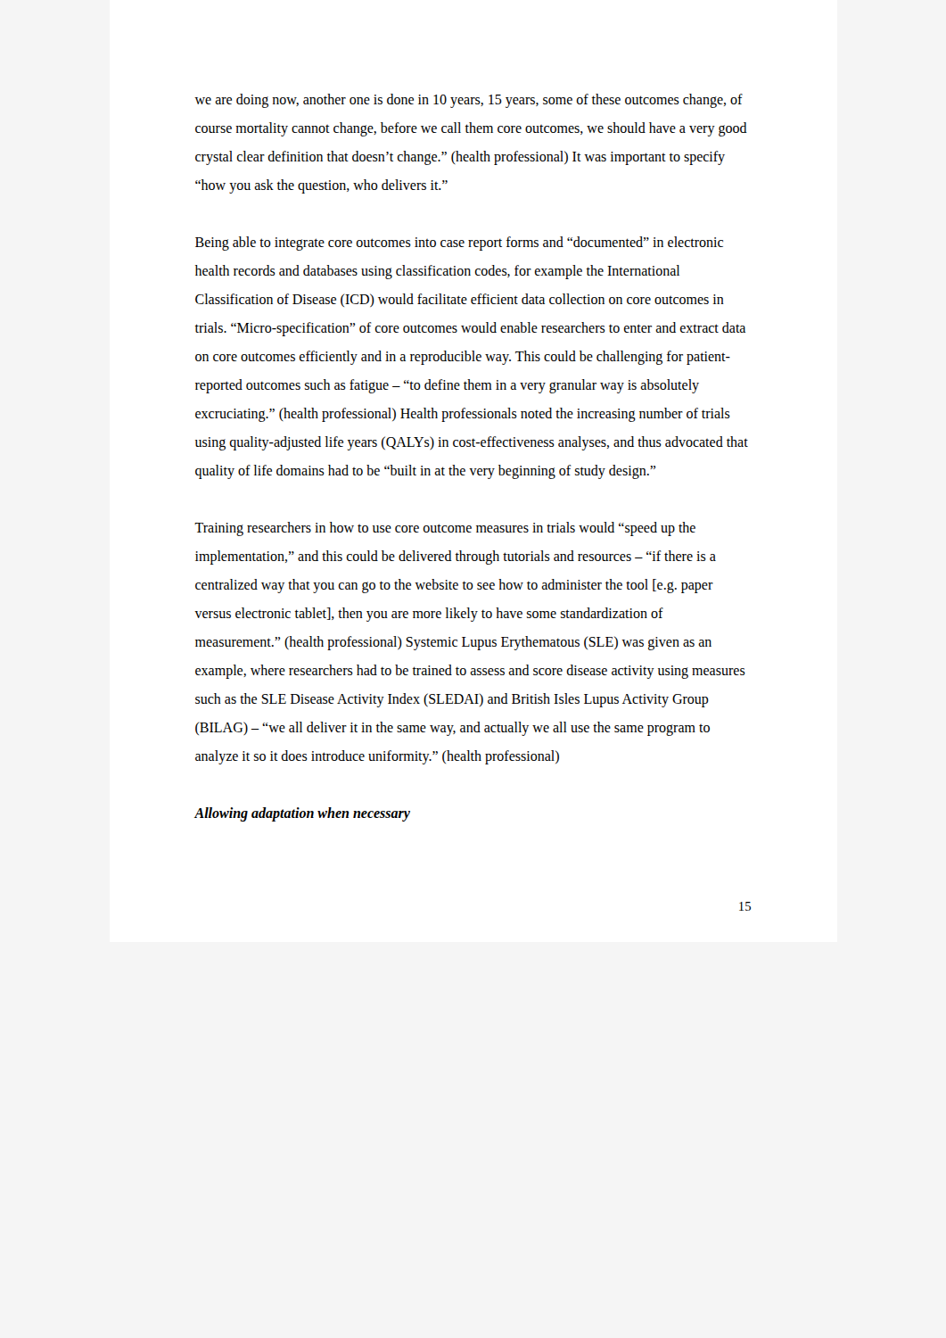we are doing now, another one is done in 10 years, 15 years, some of these outcomes change, of course mortality cannot change, before we call them core outcomes, we should have a very good crystal clear definition that doesn’t change.” (health professional) It was important to specify “how you ask the question, who delivers it.”
Being able to integrate core outcomes into case report forms and “documented” in electronic health records and databases using classification codes, for example the International Classification of Disease (ICD) would facilitate efficient data collection on core outcomes in trials. “Micro-specification” of core outcomes would enable researchers to enter and extract data on core outcomes efficiently and in a reproducible way. This could be challenging for patient-reported outcomes such as fatigue – “to define them in a very granular way is absolutely excruciating.” (health professional) Health professionals noted the increasing number of trials using quality-adjusted life years (QALYs) in cost-effectiveness analyses, and thus advocated that quality of life domains had to be “built in at the very beginning of study design.”
Training researchers in how to use core outcome measures in trials would “speed up the implementation,” and this could be delivered through tutorials and resources – “if there is a centralized way that you can go to the website to see how to administer the tool [e.g. paper versus electronic tablet], then you are more likely to have some standardization of measurement.” (health professional) Systemic Lupus Erythematous (SLE) was given as an example, where researchers had to be trained to assess and score disease activity using measures such as the SLE Disease Activity Index (SLEDAI) and British Isles Lupus Activity Group (BILAG) – “we all deliver it in the same way, and actually we all use the same program to analyze it so it does introduce uniformity.” (health professional)
Allowing adaptation when necessary
15